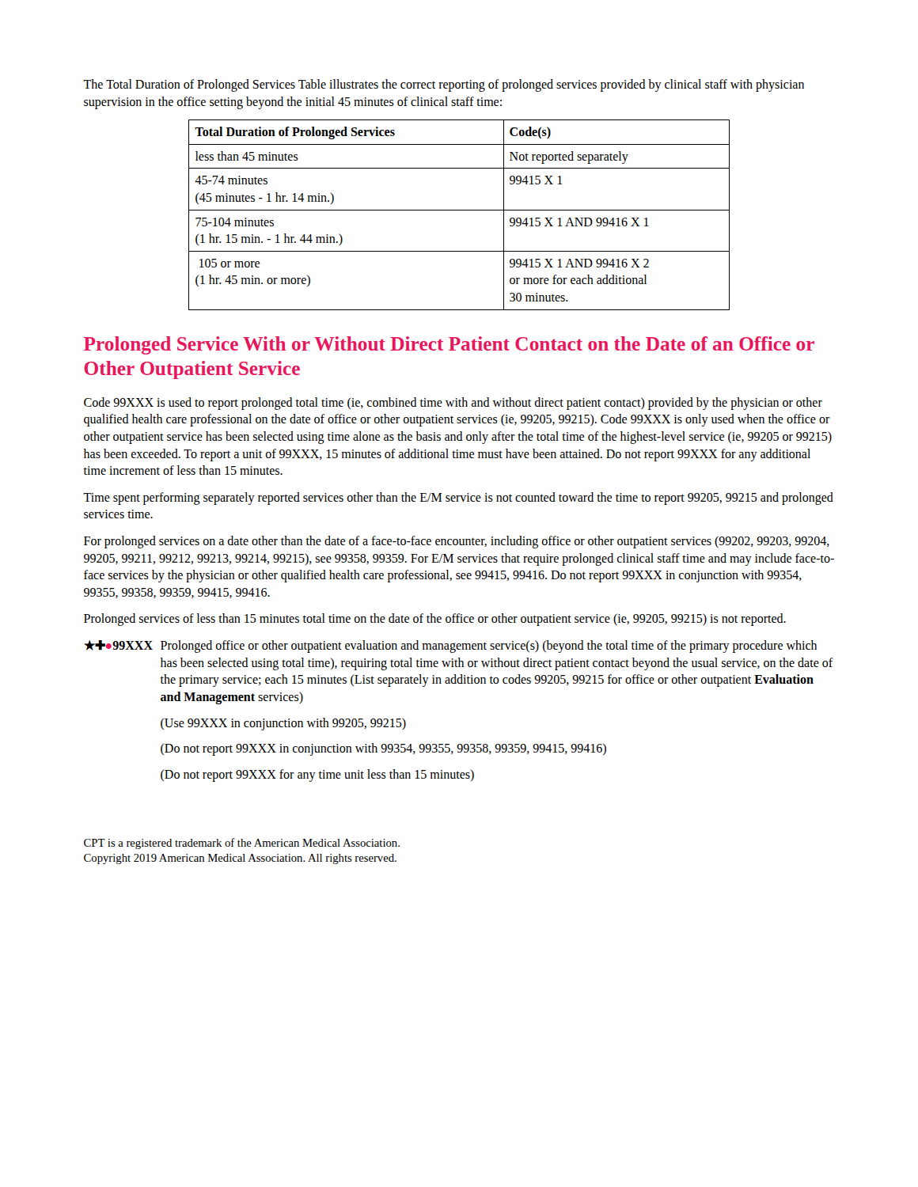The Total Duration of Prolonged Services Table illustrates the correct reporting of prolonged services provided by clinical staff with physician supervision in the office setting beyond the initial 45 minutes of clinical staff time:
| Total Duration of Prolonged Services | Code(s) |
| --- | --- |
| less than 45 minutes | Not reported separately |
| 45-74 minutes (45 minutes - 1 hr. 14 min.) | 99415 X 1 |
| 75-104 minutes (1 hr. 15 min. - 1 hr. 44 min.) | 99415 X 1 AND 99416 X 1 |
| 105 or more (1 hr. 45 min. or more) | 99415 X 1 AND 99416 X 2 or more for each additional 30 minutes. |
Prolonged Service With or Without Direct Patient Contact on the Date of an Office or Other Outpatient Service
Code 99XXX is used to report prolonged total time (ie, combined time with and without direct patient contact) provided by the physician or other qualified health care professional on the date of office or other outpatient services (ie, 99205, 99215). Code 99XXX is only used when the office or other outpatient service has been selected using time alone as the basis and only after the total time of the highest-level service (ie, 99205 or 99215) has been exceeded. To report a unit of 99XXX, 15 minutes of additional time must have been attained. Do not report 99XXX for any additional time increment of less than 15 minutes.
Time spent performing separately reported services other than the E/M service is not counted toward the time to report 99205, 99215 and prolonged services time.
For prolonged services on a date other than the date of a face-to-face encounter, including office or other outpatient services (99202, 99203, 99204, 99205, 99211, 99212, 99213, 99214, 99215), see 99358, 99359. For E/M services that require prolonged clinical staff time and may include face-to-face services by the physician or other qualified health care professional, see 99415, 99416. Do not report 99XXX in conjunction with 99354, 99355, 99358, 99359, 99415, 99416.
Prolonged services of less than 15 minutes total time on the date of the office or other outpatient service (ie, 99205, 99215) is not reported.
★✚●99XXX
Prolonged office or other outpatient evaluation and management service(s) (beyond the total time of the primary procedure which has been selected using total time), requiring total time with or without direct patient contact beyond the usual service, on the date of the primary service; each 15 minutes (List separately in addition to codes 99205, 99215 for office or other outpatient Evaluation and Management services)
(Use 99XXX in conjunction with 99205, 99215)
(Do not report 99XXX in conjunction with 99354, 99355, 99358, 99359, 99415, 99416)
(Do not report 99XXX for any time unit less than 15 minutes)
CPT is a registered trademark of the American Medical Association.
Copyright 2019 American Medical Association. All rights reserved.